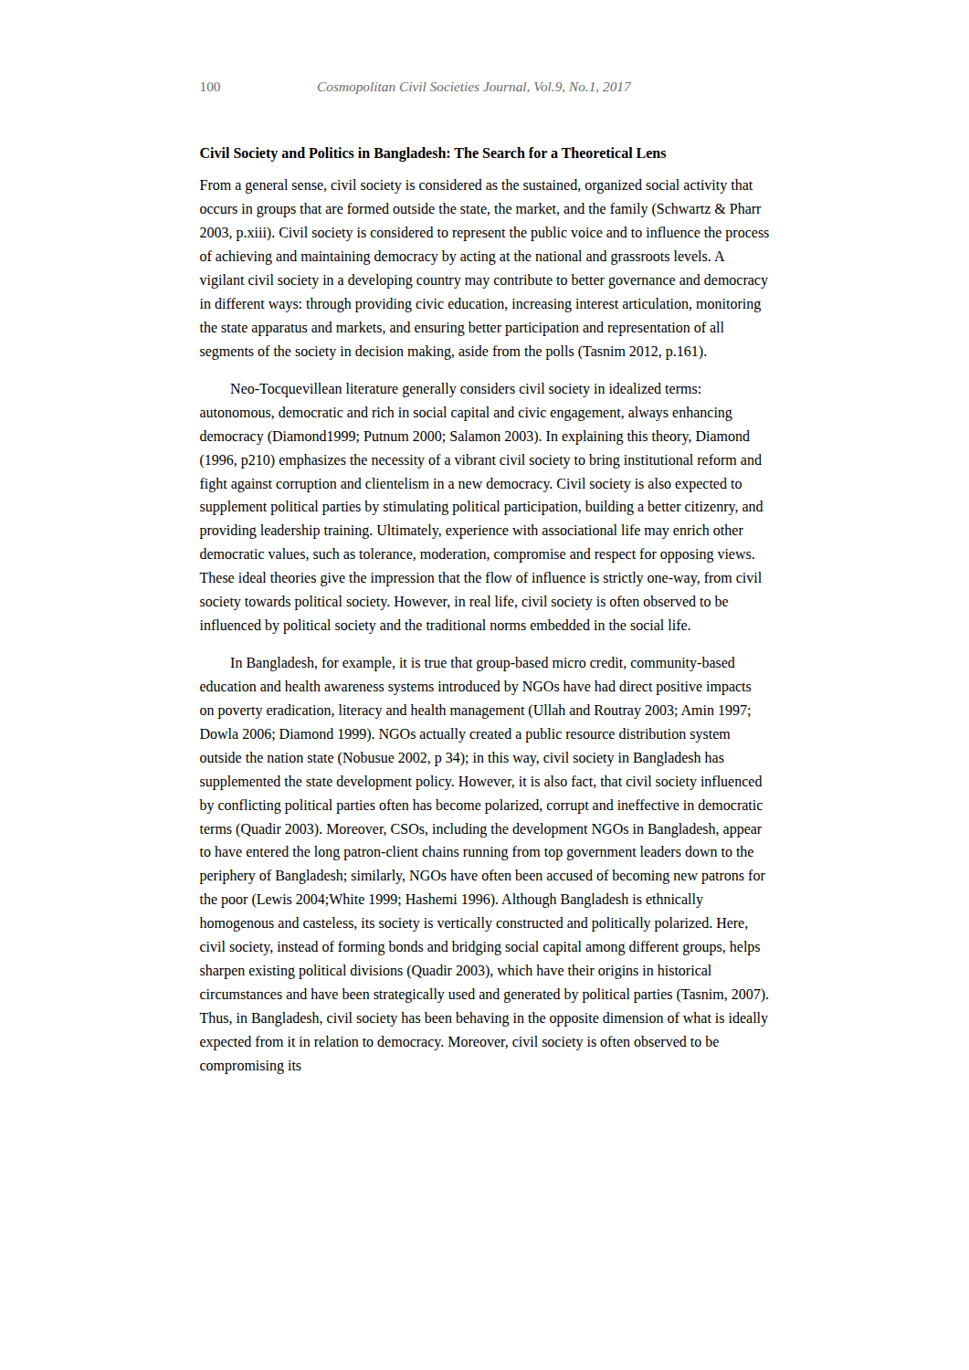100 Cosmopolitan Civil Societies Journal, Vol.9, No.1, 2017
Civil Society and Politics in Bangladesh: The Search for a Theoretical Lens
From a general sense, civil society is considered as the sustained, organized social activity that occurs in groups that are formed outside the state, the market, and the family (Schwartz & Pharr 2003, p.xiii). Civil society is considered to represent the public voice and to influence the process of achieving and maintaining democracy by acting at the national and grassroots levels. A vigilant civil society in a developing country may contribute to better governance and democracy in different ways: through providing civic education, increasing interest articulation, monitoring the state apparatus and markets, and ensuring better participation and representation of all segments of the society in decision making, aside from the polls (Tasnim 2012, p.161).
Neo-Tocquevillean literature generally considers civil society in idealized terms: autonomous, democratic and rich in social capital and civic engagement, always enhancing democracy (Diamond1999; Putnum 2000; Salamon 2003). In explaining this theory, Diamond (1996, p210) emphasizes the necessity of a vibrant civil society to bring institutional reform and fight against corruption and clientelism in a new democracy. Civil society is also expected to supplement political parties by stimulating political participation, building a better citizenry, and providing leadership training. Ultimately, experience with associational life may enrich other democratic values, such as tolerance, moderation, compromise and respect for opposing views. These ideal theories give the impression that the flow of influence is strictly one-way, from civil society towards political society. However, in real life, civil society is often observed to be influenced by political society and the traditional norms embedded in the social life.
In Bangladesh, for example, it is true that group-based micro credit, community-based education and health awareness systems introduced by NGOs have had direct positive impacts on poverty eradication, literacy and health management (Ullah and Routray 2003; Amin 1997; Dowla 2006; Diamond 1999). NGOs actually created a public resource distribution system outside the nation state (Nobusue 2002, p 34); in this way, civil society in Bangladesh has supplemented the state development policy. However, it is also fact, that civil society influenced by conflicting political parties often has become polarized, corrupt and ineffective in democratic terms (Quadir 2003). Moreover, CSOs, including the development NGOs in Bangladesh, appear to have entered the long patron-client chains running from top government leaders down to the periphery of Bangladesh; similarly, NGOs have often been accused of becoming new patrons for the poor (Lewis 2004;White 1999; Hashemi 1996). Although Bangladesh is ethnically homogenous and casteless, its society is vertically constructed and politically polarized. Here, civil society, instead of forming bonds and bridging social capital among different groups, helps sharpen existing political divisions (Quadir 2003), which have their origins in historical circumstances and have been strategically used and generated by political parties (Tasnim, 2007). Thus, in Bangladesh, civil society has been behaving in the opposite dimension of what is ideally expected from it in relation to democracy. Moreover, civil society is often observed to be compromising its